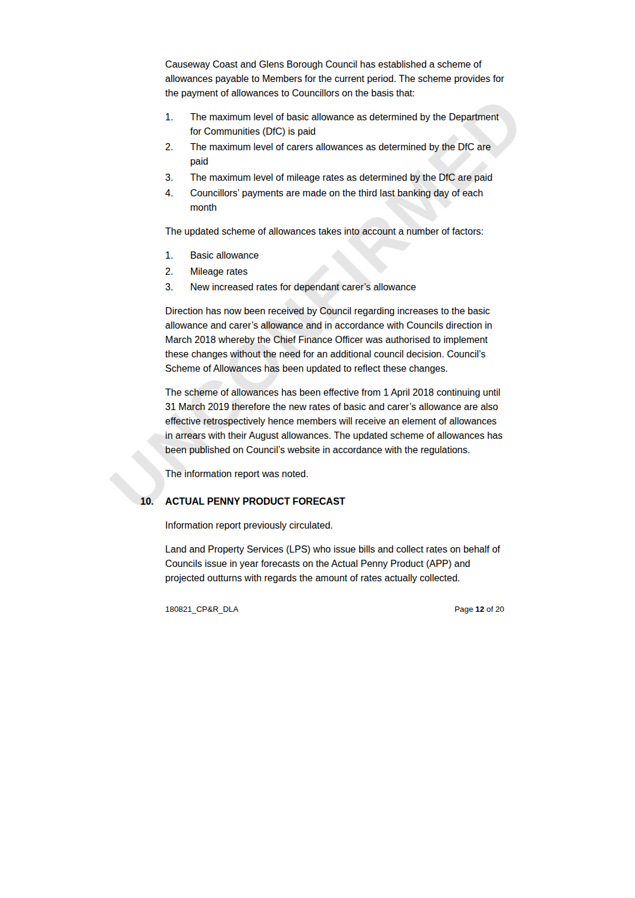UNCONFIRMED
Causeway Coast and Glens Borough Council has established a scheme of allowances payable to Members for the current period. The scheme provides for the payment of allowances to Councillors on the basis that:
The maximum level of basic allowance as determined by the Department for Communities (DfC) is paid
The maximum level of carers allowances as determined by the DfC are paid
The maximum level of mileage rates as determined by the DfC are paid
Councillors’ payments are made on the third last banking day of each month
The updated scheme of allowances takes into account a number of factors:
Basic allowance
Mileage rates
New increased rates for dependant carer’s allowance
Direction has now been received by Council regarding increases to the basic allowance and carer’s allowance and in accordance with Councils direction in March 2018 whereby the Chief Finance Officer was authorised to implement these changes without the need for an additional council decision. Council’s Scheme of Allowances has been updated to reflect these changes.
The scheme of allowances has been effective from 1 April 2018 continuing until 31 March 2019 therefore the new rates of basic and carer’s allowance are also effective retrospectively hence members will receive an element of allowances in arrears with their August allowances. The updated scheme of allowances has been published on Council’s website in accordance with the regulations.
The information report was noted.
10. Actual Penny Product Forecast
Information report previously circulated.
Land and Property Services (LPS) who issue bills and collect rates on behalf of Councils issue in year forecasts on the Actual Penny Product (APP) and projected outturns with regards the amount of rates actually collected.
180821_CP&R_DLA
Page 12 of 20